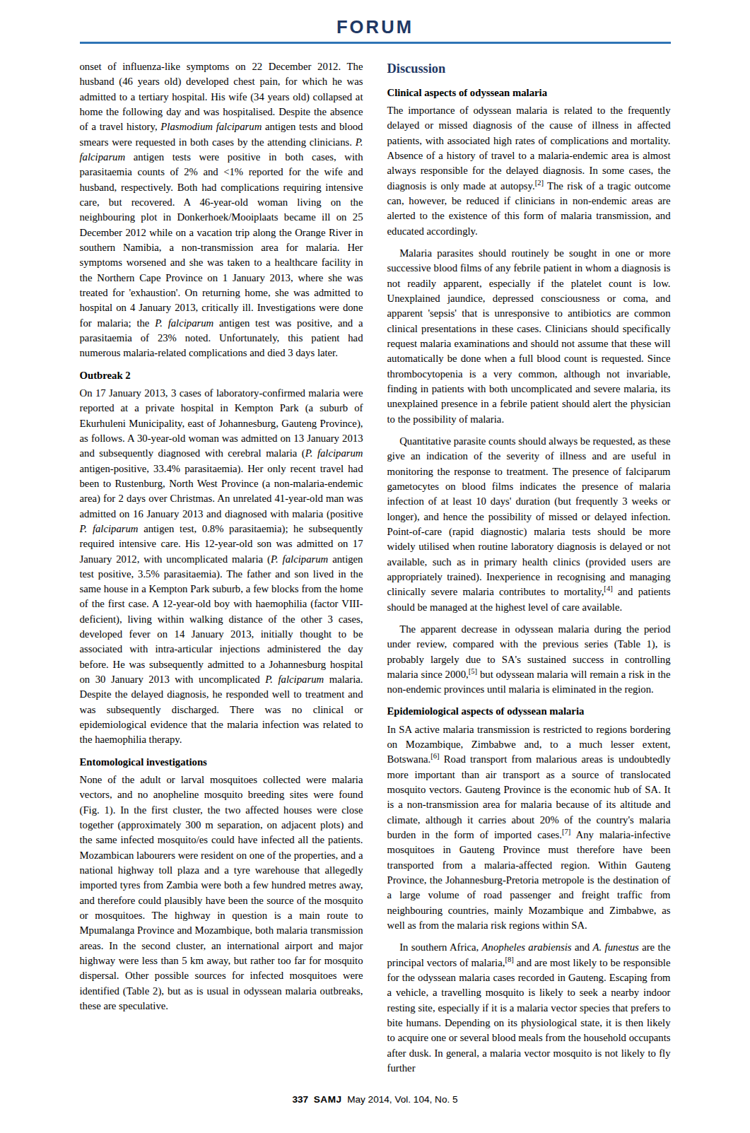FORUM
onset of influenza-like symptoms on 22 December 2012. The husband (46 years old) developed chest pain, for which he was admitted to a tertiary hospital. His wife (34 years old) collapsed at home the following day and was hospitalised. Despite the absence of a travel history, Plasmodium falciparum antigen tests and blood smears were requested in both cases by the attending clinicians. P. falciparum antigen tests were positive in both cases, with parasitaemia counts of 2% and <1% reported for the wife and husband, respectively. Both had complications requiring intensive care, but recovered. A 46-year-old woman living on the neighbouring plot in Donkerhoek/Mooiplaats became ill on 25 December 2012 while on a vacation trip along the Orange River in southern Namibia, a non-transmission area for malaria. Her symptoms worsened and she was taken to a healthcare facility in the Northern Cape Province on 1 January 2013, where she was treated for 'exhaustion'. On returning home, she was admitted to hospital on 4 January 2013, critically ill. Investigations were done for malaria; the P. falciparum antigen test was positive, and a parasitaemia of 23% noted. Unfortunately, this patient had numerous malaria-related complications and died 3 days later.
Outbreak 2
On 17 January 2013, 3 cases of laboratory-confirmed malaria were reported at a private hospital in Kempton Park (a suburb of Ekurhuleni Municipality, east of Johannesburg, Gauteng Province), as follows. A 30-year-old woman was admitted on 13 January 2013 and subsequently diagnosed with cerebral malaria (P. falciparum antigen-positive, 33.4% parasitaemia). Her only recent travel had been to Rustenburg, North West Province (a non-malaria-endemic area) for 2 days over Christmas. An unrelated 41-year-old man was admitted on 16 January 2013 and diagnosed with malaria (positive P. falciparum antigen test, 0.8% parasitaemia); he subsequently required intensive care. His 12-year-old son was admitted on 17 January 2012, with uncomplicated malaria (P. falciparum antigen test positive, 3.5% parasitaemia). The father and son lived in the same house in a Kempton Park suburb, a few blocks from the home of the first case. A 12-year-old boy with haemophilia (factor VIII-deficient), living within walking distance of the other 3 cases, developed fever on 14 January 2013, initially thought to be associated with intra-articular injections administered the day before. He was subsequently admitted to a Johannesburg hospital on 30 January 2013 with uncomplicated P. falciparum malaria. Despite the delayed diagnosis, he responded well to treatment and was subsequently discharged. There was no clinical or epidemiological evidence that the malaria infection was related to the haemophilia therapy.
Entomological investigations
None of the adult or larval mosquitoes collected were malaria vectors, and no anopheline mosquito breeding sites were found (Fig. 1). In the first cluster, the two affected houses were close together (approximately 300 m separation, on adjacent plots) and the same infected mosquito/es could have infected all the patients. Mozambican labourers were resident on one of the properties, and a national highway toll plaza and a tyre warehouse that allegedly imported tyres from Zambia were both a few hundred metres away, and therefore could plausibly have been the source of the mosquito or mosquitoes. The highway in question is a main route to Mpumalanga Province and Mozambique, both malaria transmission areas. In the second cluster, an international airport and major highway were less than 5 km away, but rather too far for mosquito dispersal. Other possible sources for infected mosquitoes were identified (Table 2), but as is usual in odyssean malaria outbreaks, these are speculative.
Discussion
Clinical aspects of odyssean malaria
The importance of odyssean malaria is related to the frequently delayed or missed diagnosis of the cause of illness in affected patients, with associated high rates of complications and mortality. Absence of a history of travel to a malaria-endemic area is almost always responsible for the delayed diagnosis. In some cases, the diagnosis is only made at autopsy.[2] The risk of a tragic outcome can, however, be reduced if clinicians in non-endemic areas are alerted to the existence of this form of malaria transmission, and educated accordingly.
Malaria parasites should routinely be sought in one or more successive blood films of any febrile patient in whom a diagnosis is not readily apparent, especially if the platelet count is low. Unexplained jaundice, depressed consciousness or coma, and apparent 'sepsis' that is unresponsive to antibiotics are common clinical presentations in these cases. Clinicians should specifically request malaria examinations and should not assume that these will automatically be done when a full blood count is requested. Since thrombocytopenia is a very common, although not invariable, finding in patients with both uncomplicated and severe malaria, its unexplained presence in a febrile patient should alert the physician to the possibility of malaria.
Quantitative parasite counts should always be requested, as these give an indication of the severity of illness and are useful in monitoring the response to treatment. The presence of falciparum gametocytes on blood films indicates the presence of malaria infection of at least 10 days' duration (but frequently 3 weeks or longer), and hence the possibility of missed or delayed infection. Point-of-care (rapid diagnostic) malaria tests should be more widely utilised when routine laboratory diagnosis is delayed or not available, such as in primary health clinics (provided users are appropriately trained). Inexperience in recognising and managing clinically severe malaria contributes to mortality,[4] and patients should be managed at the highest level of care available.
The apparent decrease in odyssean malaria during the period under review, compared with the previous series (Table 1), is probably largely due to SA's sustained success in controlling malaria since 2000,[5] but odyssean malaria will remain a risk in the non-endemic provinces until malaria is eliminated in the region.
Epidemiological aspects of odyssean malaria
In SA active malaria transmission is restricted to regions bordering on Mozambique, Zimbabwe and, to a much lesser extent, Botswana.[6] Road transport from malarious areas is undoubtedly more important than air transport as a source of translocated mosquito vectors. Gauteng Province is the economic hub of SA. It is a non-transmission area for malaria because of its altitude and climate, although it carries about 20% of the country's malaria burden in the form of imported cases.[7] Any malaria-infective mosquitoes in Gauteng Province must therefore have been transported from a malaria-affected region. Within Gauteng Province, the Johannesburg-Pretoria metropole is the destination of a large volume of road passenger and freight traffic from neighbouring countries, mainly Mozambique and Zimbabwe, as well as from the malaria risk regions within SA.
In southern Africa, Anopheles arabiensis and A. funestus are the principal vectors of malaria,[8] and are most likely to be responsible for the odyssean malaria cases recorded in Gauteng. Escaping from a vehicle, a travelling mosquito is likely to seek a nearby indoor resting site, especially if it is a malaria vector species that prefers to bite humans. Depending on its physiological state, it is then likely to acquire one or several blood meals from the household occupants after dusk. In general, a malaria vector mosquito is not likely to fly further
337 SAMJ May 2014, Vol. 104, No. 5